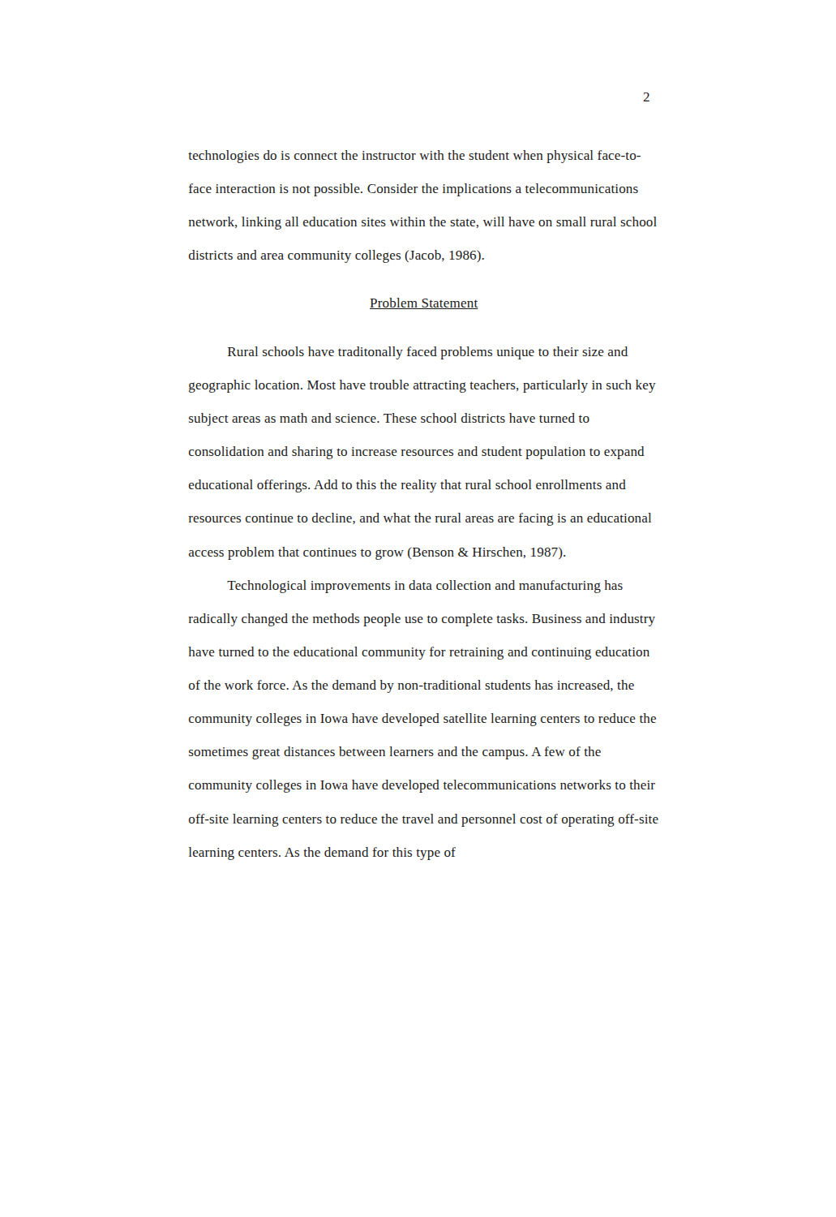2
technologies do is connect the instructor with the student when physical face-to-face interaction is not possible. Consider the implications a telecommunications network, linking all education sites within the state, will have on small rural school districts and area community colleges (Jacob, 1986).
Problem Statement
Rural schools have traditonally faced problems unique to their size and geographic location. Most have trouble attracting teachers, particularly in such key subject areas as math and science. These school districts have turned to consolidation and sharing to increase resources and student population to expand educational offerings. Add to this the reality that rural school enrollments and resources continue to decline, and what the rural areas are facing is an educational access problem that continues to grow (Benson & Hirschen, 1987).
Technological improvements in data collection and manufacturing has radically changed the methods people use to complete tasks. Business and industry have turned to the educational community for retraining and continuing education of the work force. As the demand by non-traditional students has increased, the community colleges in Iowa have developed satellite learning centers to reduce the sometimes great distances between learners and the campus. A few of the community colleges in Iowa have developed telecommunications networks to their off-site learning centers to reduce the travel and personnel cost of operating off-site learning centers. As the demand for this type of